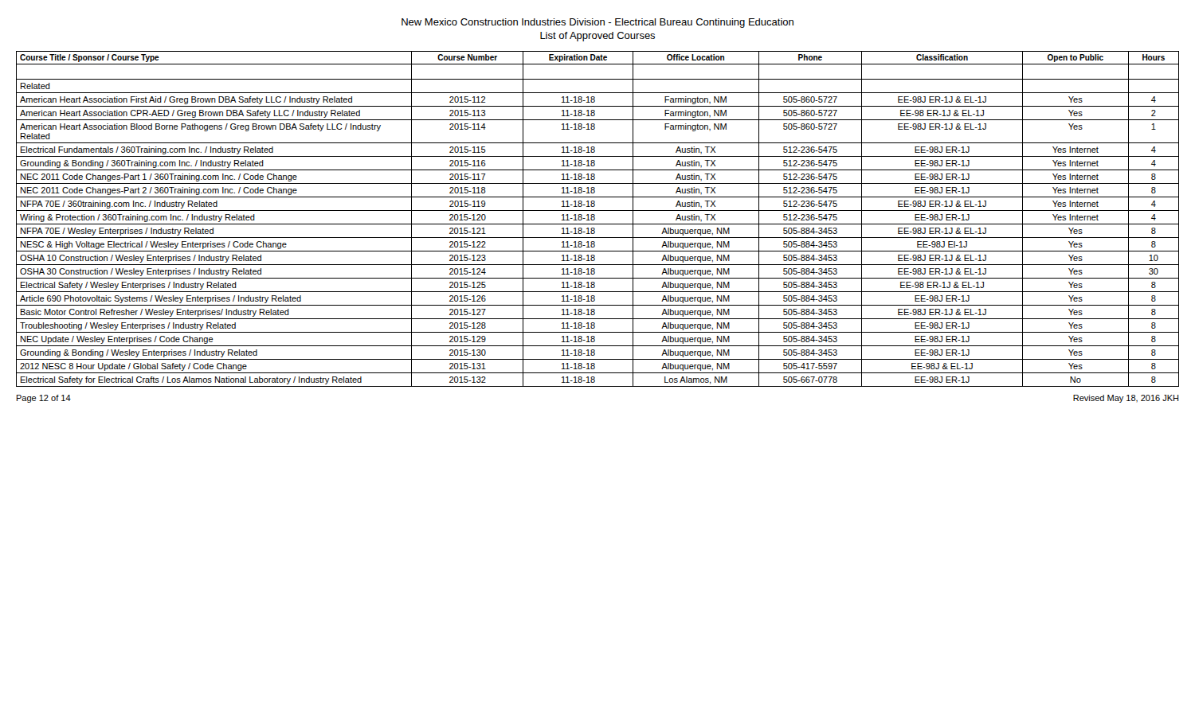New Mexico Construction Industries Division - Electrical Bureau Continuing Education
List of Approved Courses
| Course Title / Sponsor / Course Type | Course Number | Expiration Date | Office Location | Phone | Classification | Open to Public | Hours |
| --- | --- | --- | --- | --- | --- | --- | --- |
| Related | | | | | | | |
| American Heart Association First Aid / Greg Brown DBA Safety LLC / Industry Related | 2015-112 | 11-18-18 | Farmington, NM | 505-860-5727 | EE-98J ER-1J & EL-1J | Yes | 4 |
| American Heart Association CPR-AED / Greg Brown DBA Safety LLC / Industry Related | 2015-113 | 11-18-18 | Farmington, NM | 505-860-5727 | EE-98 ER-1J & EL-1J | Yes | 2 |
| American Heart Association Blood Borne Pathogens / Greg Brown DBA Safety LLC / Industry Related | 2015-114 | 11-18-18 | Farmington, NM | 505-860-5727 | EE-98J ER-1J & EL-1J | Yes | 1 |
| Electrical Fundamentals / 360Training.com Inc. / Industry Related | 2015-115 | 11-18-18 | Austin, TX | 512-236-5475 | EE-98J ER-1J | Yes Internet | 4 |
| Grounding & Bonding / 360Training.com Inc. / Industry Related | 2015-116 | 11-18-18 | Austin, TX | 512-236-5475 | EE-98J ER-1J | Yes Internet | 4 |
| NEC 2011 Code Changes-Part 1 / 360Training.com Inc. / Code Change | 2015-117 | 11-18-18 | Austin, TX | 512-236-5475 | EE-98J ER-1J | Yes Internet | 8 |
| NEC 2011 Code Changes-Part 2 / 360Training.com Inc. / Code Change | 2015-118 | 11-18-18 | Austin, TX | 512-236-5475 | EE-98J ER-1J | Yes Internet | 8 |
| NFPA 70E / 360training.com Inc. / Industry Related | 2015-119 | 11-18-18 | Austin, TX | 512-236-5475 | EE-98J ER-1J & EL-1J | Yes Internet | 4 |
| Wiring & Protection / 360Training.com Inc. / Industry Related | 2015-120 | 11-18-18 | Austin, TX | 512-236-5475 | EE-98J ER-1J | Yes Internet | 4 |
| NFPA 70E / Wesley Enterprises / Industry Related | 2015-121 | 11-18-18 | Albuquerque, NM | 505-884-3453 | EE-98J ER-1J & EL-1J | Yes | 8 |
| NESC & High Voltage Electrical / Wesley Enterprises / Code Change | 2015-122 | 11-18-18 | Albuquerque, NM | 505-884-3453 | EE-98J El-1J | Yes | 8 |
| OSHA 10 Construction / Wesley Enterprises / Industry Related | 2015-123 | 11-18-18 | Albuquerque, NM | 505-884-3453 | EE-98J ER-1J & EL-1J | Yes | 10 |
| OSHA 30 Construction / Wesley Enterprises / Industry Related | 2015-124 | 11-18-18 | Albuquerque, NM | 505-884-3453 | EE-98J ER-1J & EL-1J | Yes | 30 |
| Electrical Safety / Wesley Enterprises / Industry Related | 2015-125 | 11-18-18 | Albuquerque, NM | 505-884-3453 | EE-98 ER-1J & EL-1J | Yes | 8 |
| Article 690 Photovoltaic Systems / Wesley Enterprises / Industry Related | 2015-126 | 11-18-18 | Albuquerque, NM | 505-884-3453 | EE-98J ER-1J | Yes | 8 |
| Basic Motor Control Refresher / Wesley Enterprises/ Industry Related | 2015-127 | 11-18-18 | Albuquerque, NM | 505-884-3453 | EE-98J ER-1J & EL-1J | Yes | 8 |
| Troubleshooting / Wesley Enterprises / Industry Related | 2015-128 | 11-18-18 | Albuquerque, NM | 505-884-3453 | EE-98J ER-1J | Yes | 8 |
| NEC Update / Wesley Enterprises / Code Change | 2015-129 | 11-18-18 | Albuquerque, NM | 505-884-3453 | EE-98J ER-1J | Yes | 8 |
| Grounding & Bonding / Wesley Enterprises / Industry Related | 2015-130 | 11-18-18 | Albuquerque, NM | 505-884-3453 | EE-98J ER-1J | Yes | 8 |
| 2012 NESC 8 Hour Update / Global Safety / Code Change | 2015-131 | 11-18-18 | Albuquerque, NM | 505-417-5597 | EE-98J & EL-1J | Yes | 8 |
| Electrical Safety for Electrical Crafts / Los Alamos National Laboratory / Industry Related | 2015-132 | 11-18-18 | Los Alamos, NM | 505-667-0778 | EE-98J ER-1J | No | 8 |
Page 12 of 14 Revised May 18, 2016 JKH